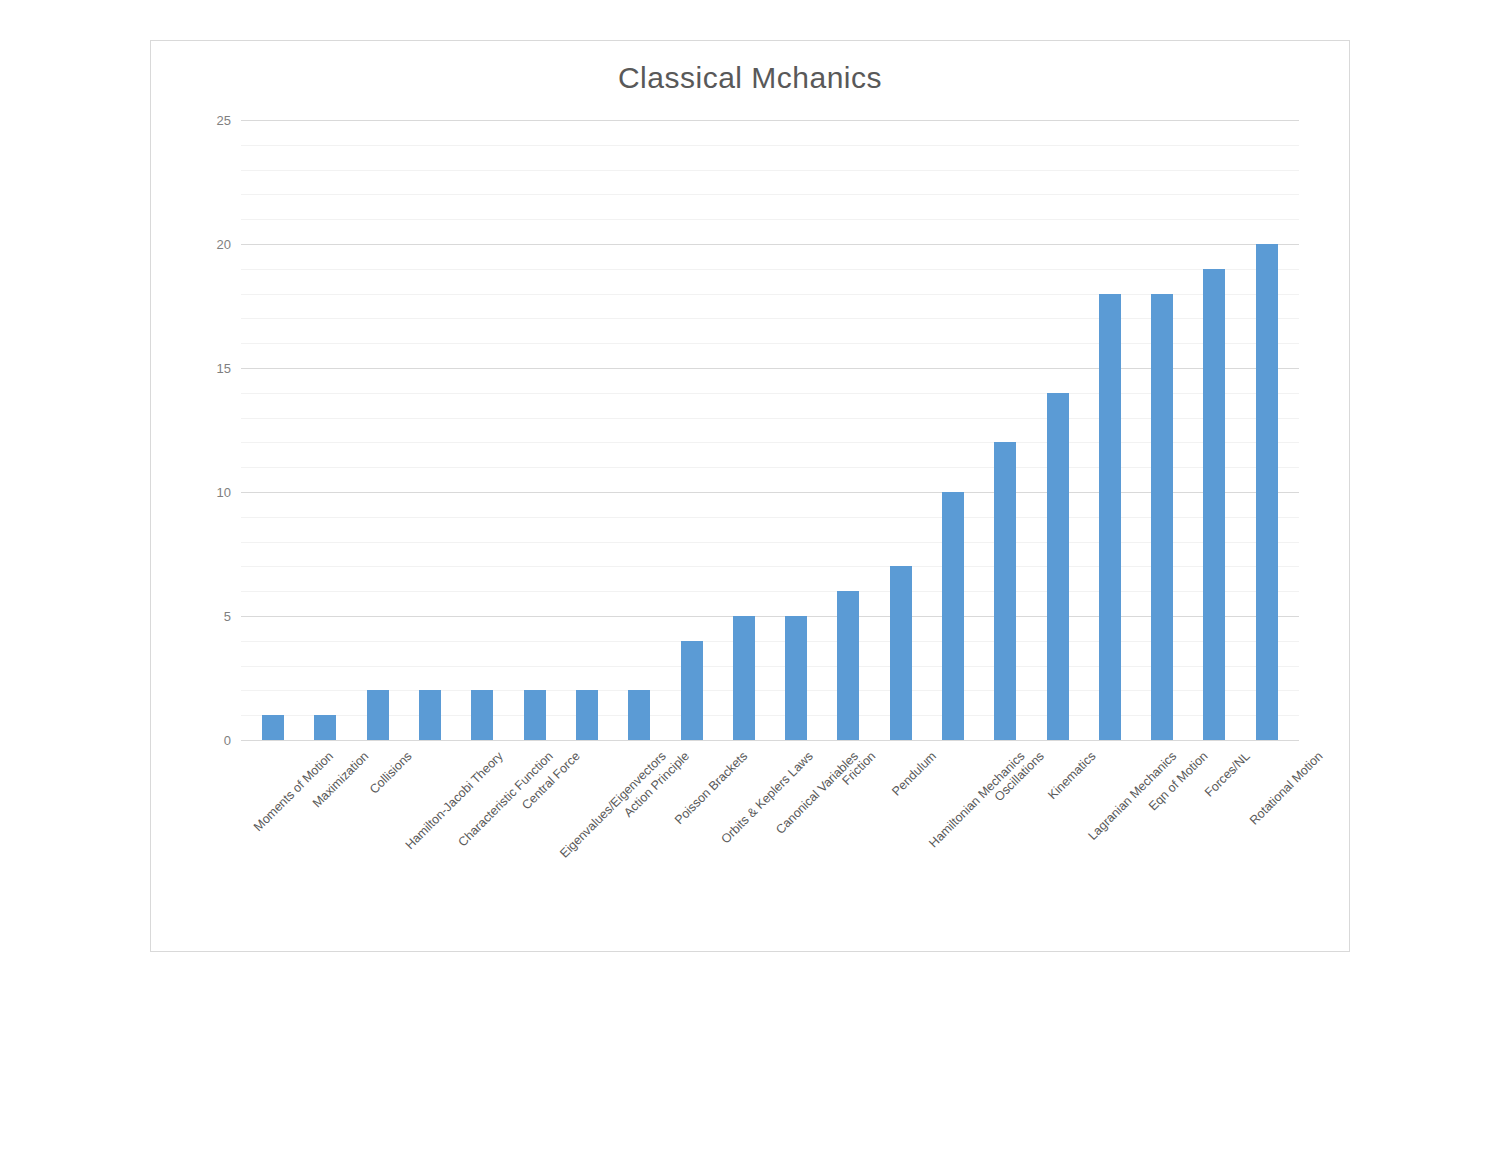Classical Mchanics
25 20 15 10 5 0
Moments of Motion
Maximization
Collisions
Hamilton-Jacobi Theory
Characteristic Function
Central Force
Eigenvalues/Eigenvectors
Action Principle
Poisson Brackets
Orbits & Keplers Laws
Canonical Variables
Friction
Pendulum
Hamiltonian Mechanics
Oscillations
Kinematics
Lagranian Mechanics
Eqn of Motion
Forces/NL
Rotational Motion